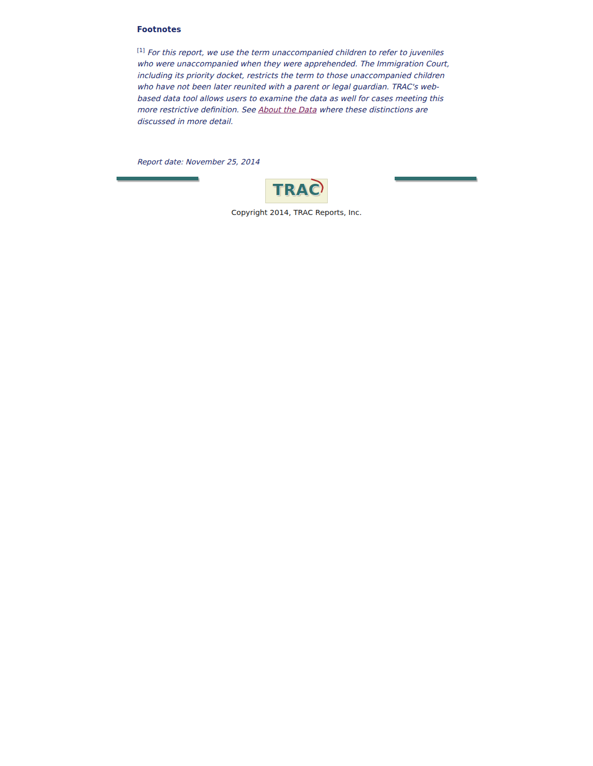Footnotes
[1] For this report, we use the term unaccompanied children to refer to juveniles who were unaccompanied when they were apprehended. The Immigration Court, including its priority docket, restricts the term to those unaccompanied children who have not been later reunited with a parent or legal guardian. TRAC's web-based data tool allows users to examine the data as well for cases meeting this more restrictive definition. See About the Data where these distinctions are discussed in more detail.
Report date: November 25, 2014
TRAC
Copyright 2014, TRAC Reports, Inc.